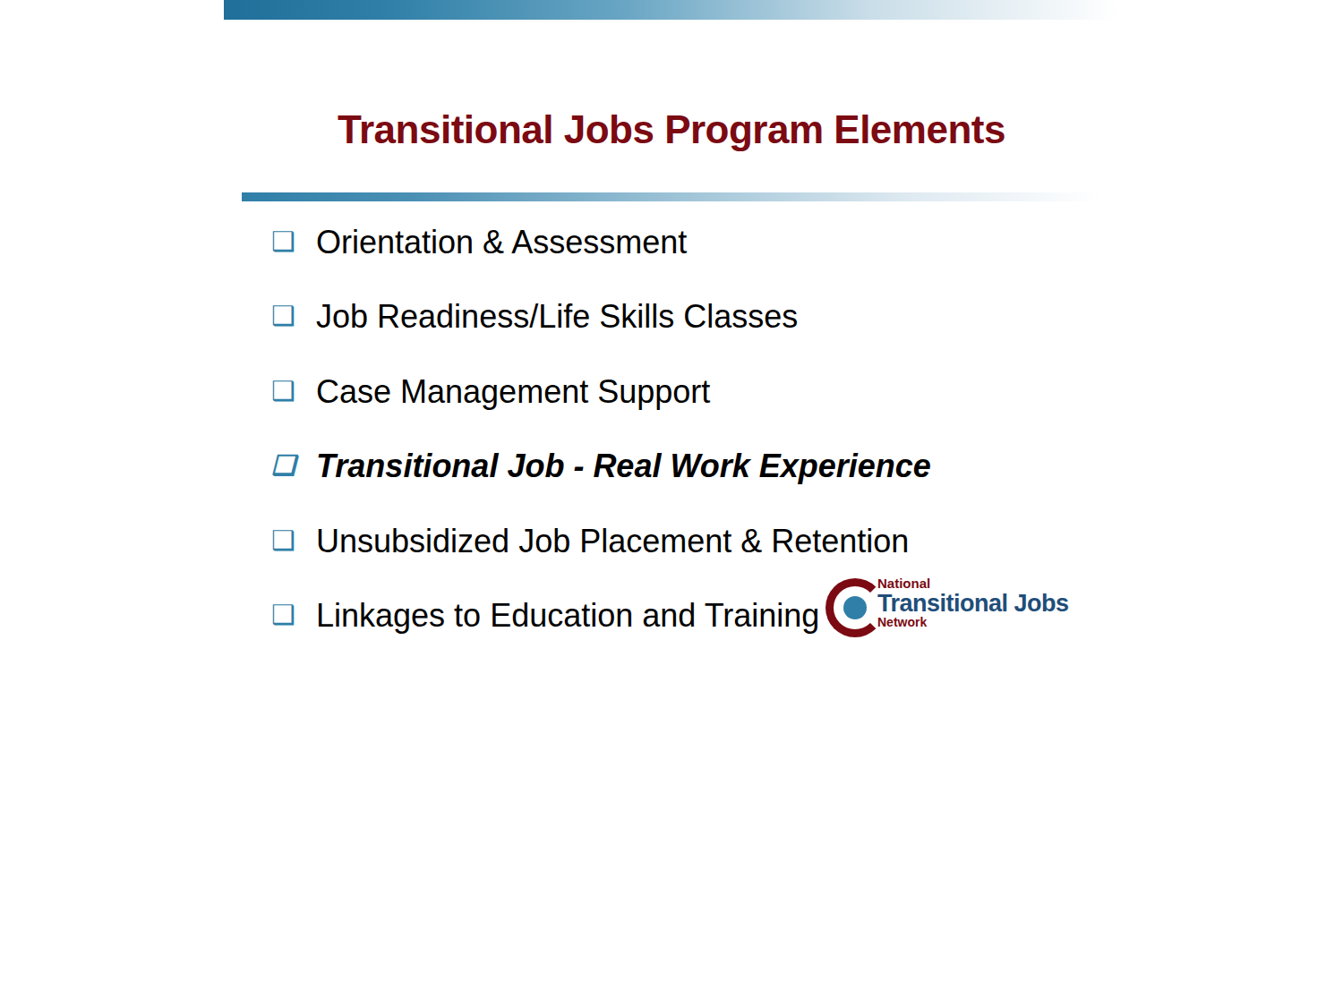Transitional Jobs Program Elements
Orientation & Assessment
Job Readiness/Life Skills Classes
Case Management Support
Transitional Job - Real Work Experience
Unsubsidized Job Placement & Retention
Linkages to Education and Training
National
Transitional Jobs
Network